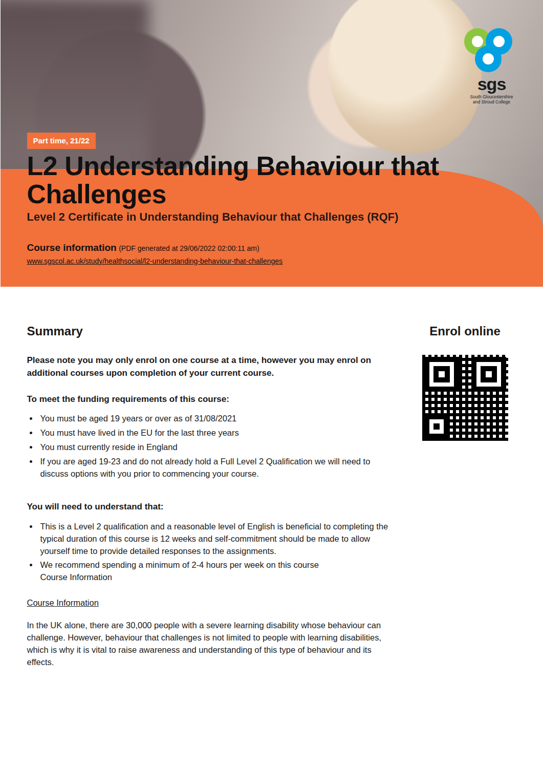sgs
South Gloucestershire
and Stroud College
Part time, 21/22
L2 Understanding Behaviour that Challenges
Level 2 Certificate in Understanding Behaviour that Challenges (RQF)
Course information (PDF generated at 29/06/2022 02:00:11 am) www.sgscol.ac.uk/study/healthsocial/l2-understanding-behaviour-that-challenges
Summary
Please note you may only enrol on one course at a time, however you may enrol on additional courses upon completion of your current course.
To meet the funding requirements of this course:
You must be aged 19 years or over as of 31/08/2021
You must have lived in the EU for the last three years
You must currently reside in England
If you are aged 19-23 and do not already hold a Full Level 2 Qualification we will need to discuss options with you prior to commencing your course.
You will need to understand that:
This is a Level 2 qualification and a reasonable level of English is beneficial to completing the typical duration of this course is 12 weeks and self-commitment should be made to allow yourself time to provide detailed responses to the assignments.
We recommend spending a minimum of 2-4 hours per week on this course
Course Information
Course Information
In the UK alone, there are 30,000 people with a severe learning disability whose behaviour can challenge. However, behaviour that challenges is not limited to people with learning disabilities, which is why it is vital to raise awareness and understanding of this type of behaviour and its effects.
Enrol online